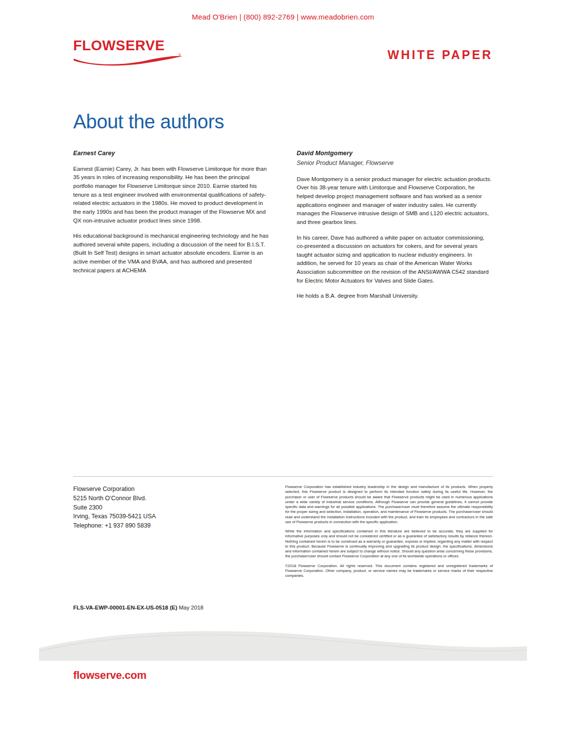Mead O'Brien | (800) 892-2769 | www.meadobrien.com
FLOWSERVE ®
WHITE PAPER
About the authors
Earnest Carey
Earnest (Earnie) Carey, Jr. has been with Flowserve Limitorque for more than 35 years in roles of increasing responsibility. He has been the principal portfolio manager for Flowserve Limitorque since 2010. Earnie started his tenure as a test engineer involved with environmental qualifications of safety-related electric actuators in the 1980s. He moved to product development in the early 1990s and has been the product manager of the Flowserve MX and QX non-intrusive actuator product lines since 1998.
His educational background is mechanical engineering technology and he has authored several white papers, including a discussion of the need for B.I.S.T. (Built In Self Test) designs in smart actuator absolute encoders. Earnie is an active member of the VMA and BVAA, and has authored and presented technical papers at ACHEMA
David Montgomery
Senior Product Manager, Flowserve
Dave Montgomery is a senior product manager for electric actuation products. Over his 38-year tenure with Limitorque and Flowserve Corporation, he helped develop project management software and has worked as a senior applications engineer and manager of water industry sales. He currently manages the Flowserve intrusive design of SMB and L120 electric actuators, and three gearbox lines.
In his career, Dave has authored a white paper on actuator commissioning, co-presented a discussion on actuators for cokers, and for several years taught actuator sizing and application to nuclear industry engineers. In addition, he served for 10 years as chair of the American Water Works Association subcommittee on the revision of the ANSI/AWWA C542 standard for Electric Motor Actuators for Valves and Slide Gates.
He holds a B.A. degree from Marshall University.
Flowserve Corporation
5215 North O’Connor Blvd.
Suite 2300
Irving, Texas 75039-5421 USA
Telephone: +1 937 890 5839
FLS-VA-EWP-00001-EN-EX-US-0518 (E) May 2018
Flowserve Corporation has established industry leadership in the design and manufacture of its products. When properly selected, this Flowserve product is designed to perform its intended function safely during its useful life. However, the purchaser or user of Flowserve products should be aware that Flowserve products might be used in numerous applications under a wide variety of industrial service conditions. Although Flowserve can provide general guidelines, it cannot provide specific data and warnings for all possible applications. The purchaser/user must therefore assume the ultimate responsibility for the proper sizing and selection, installation, operation, and maintenance of Flowserve products. The purchaser/user should read and understand the Installation Instructions included with the product, and train its employees and contractors in the safe use of Flowserve products in connection with the specific application.
While the information and specifications contained in this literature are believed to be accurate, they are supplied for informative purposes only and should not be considered certified or as a guarantee of satisfactory results by reliance thereon. Nothing contained herein is to be construed as a warranty or guarantee, express or implied, regarding any matter with respect to this product. Because Flowserve is continually improving and upgrading its product design, the specifications, dimensions and information contained herein are subject to change without notice. Should any question arise concerning these provisions, the purchaser/user should contact Flowserve Corporation at any one of its worldwide operations or offices.
©2018 Flowserve Corporation. All rights reserved. This document contains registered and unregistered trademarks of Flowserve Corporation. Other company, product, or service names may be trademarks or service marks of their respective companies.
flowserve.com